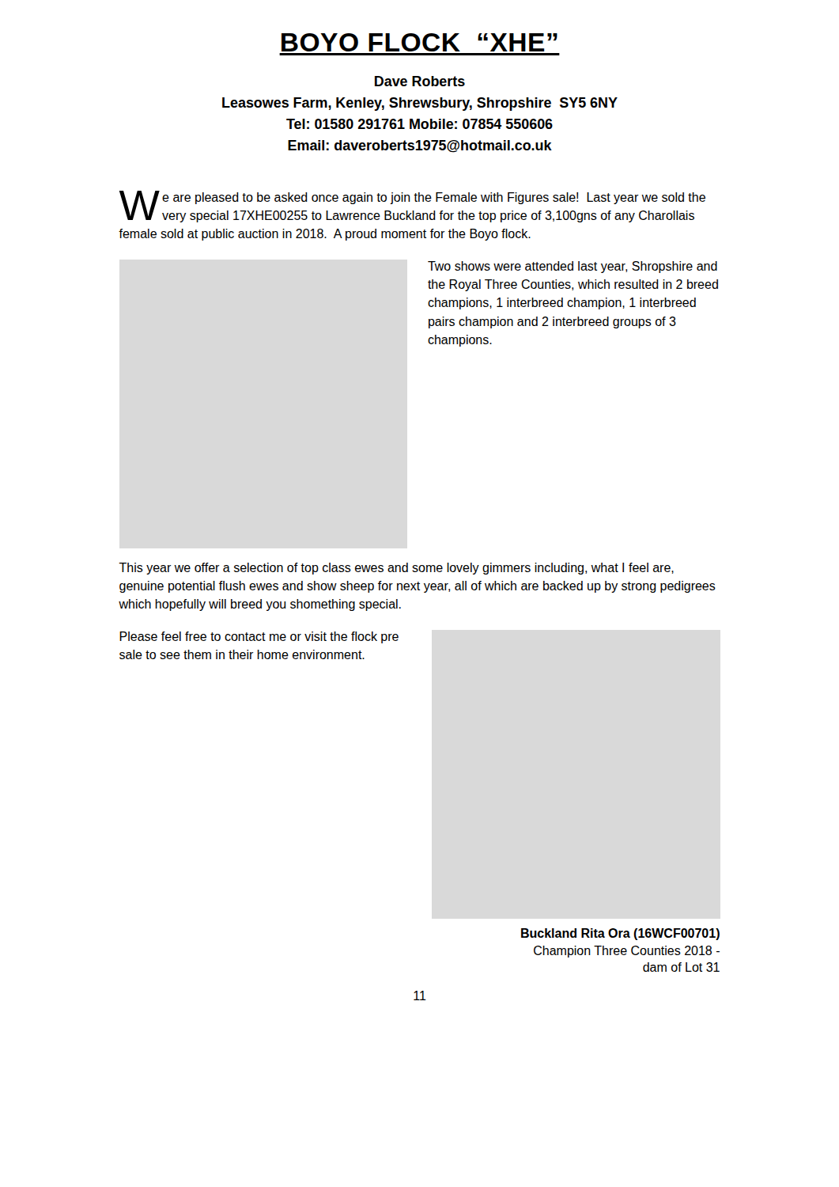BOYO FLOCK “XHE”
Dave Roberts Leasowes Farm, Kenley, Shrewsbury, Shropshire SY5 6NY Tel: 01580 291761 Mobile: 07854 550606 Email: daveroberts1975@hotmail.co.uk
We are pleased to be asked once again to join the Female with Figures sale! Last year we sold the very special 17XHE00255 to Lawrence Buckland for the top price of 3,100gns of any Charollais female sold at public auction in 2018. A proud moment for the Boyo flock.
Two shows were attended last year, Shropshire and the Royal Three Counties, which resulted in 2 breed champions, 1 interbreed champion, 1 interbreed pairs champion and 2 interbreed groups of 3 champions.
This year we offer a selection of top class ewes and some lovely gimmers including, what I feel are, genuine potential flush ewes and show sheep for next year, all of which are backed up by strong pedigrees which hopefully will breed you shomething special.
Buckland Rita Ora (16WCF00701) Champion Three Counties 2018 -
dam of Lot 31
Please feel free to contact me or visit the flock pre sale to see them in their home environment.
11